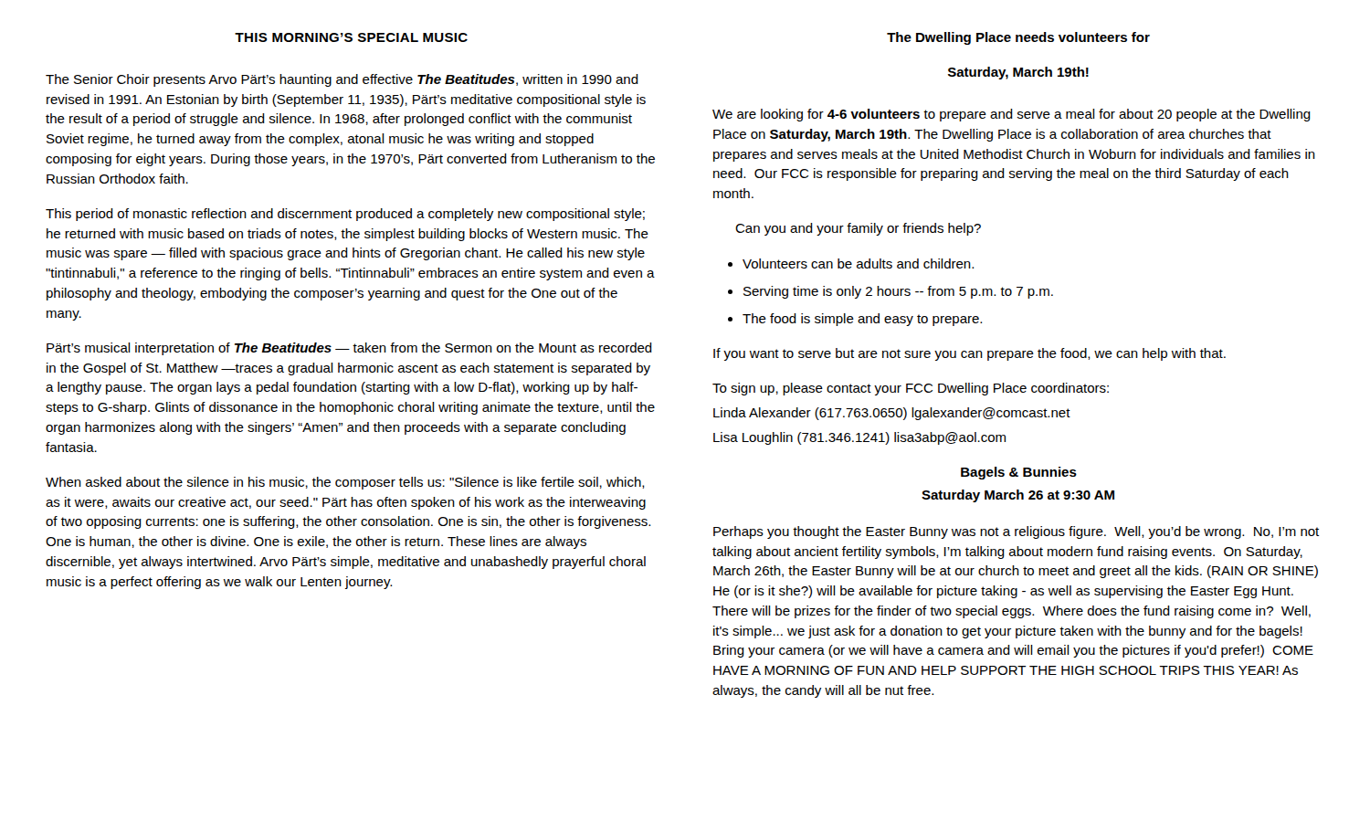THIS MORNING’S SPECIAL MUSIC
The Senior Choir presents Arvo Pärt’s haunting and effective The Beatitudes, written in 1990 and revised in 1991. An Estonian by birth (September 11, 1935), Pärt’s meditative compositional style is the result of a period of struggle and silence. In 1968, after prolonged conflict with the communist Soviet regime, he turned away from the complex, atonal music he was writing and stopped composing for eight years. During those years, in the 1970’s, Pärt converted from Lutheranism to the Russian Orthodox faith.
This period of monastic reflection and discernment produced a completely new compositional style; he returned with music based on triads of notes, the simplest building blocks of Western music. The music was spare — filled with spacious grace and hints of Gregorian chant. He called his new style "tintinnabuli," a reference to the ringing of bells. “Tintinnabuli” embraces an entire system and even a philosophy and theology, embodying the composer’s yearning and quest for the One out of the many.
Pärt’s musical interpretation of The Beatitudes — taken from the Sermon on the Mount as recorded in the Gospel of St. Matthew —traces a gradual harmonic ascent as each statement is separated by a lengthy pause. The organ lays a pedal foundation (starting with a low D-flat), working up by half-steps to G-sharp. Glints of dissonance in the homophonic choral writing animate the texture, until the organ harmonizes along with the singers’ “Amen” and then proceeds with a separate concluding fantasia.
When asked about the silence in his music, the composer tells us: "Silence is like fertile soil, which, as it were, awaits our creative act, our seed." Pärt has often spoken of his work as the interweaving of two opposing currents: one is suffering, the other consolation. One is sin, the other is forgiveness. One is human, the other is divine. One is exile, the other is return. These lines are always discernible, yet always intertwined. Arvo Pärt’s simple, meditative and unabashedly prayerful choral music is a perfect offering as we walk our Lenten journey.
The Dwelling Place needs volunteers for
Saturday, March 19th!
We are looking for 4-6 volunteers to prepare and serve a meal for about 20 people at the Dwelling Place on Saturday, March 19th. The Dwelling Place is a collaboration of area churches that prepares and serves meals at the United Methodist Church in Woburn for individuals and families in need. Our FCC is responsible for preparing and serving the meal on the third Saturday of each month.
Can you and your family or friends help?
Volunteers can be adults and children.
Serving time is only 2 hours -- from 5 p.m. to 7 p.m.
The food is simple and easy to prepare.
If you want to serve but are not sure you can prepare the food, we can help with that.
To sign up, please contact your FCC Dwelling Place coordinators:
Linda Alexander (617.763.0650) lgalexander@comcast.net
Lisa Loughlin (781.346.1241) lisa3abp@aol.com
Bagels & Bunnies
Saturday March 26 at 9:30 AM
Perhaps you thought the Easter Bunny was not a religious figure. Well, you’d be wrong. No, I’m not talking about ancient fertility symbols, I’m talking about modern fund raising events. On Saturday, March 26th, the Easter Bunny will be at our church to meet and greet all the kids. (RAIN OR SHINE) He (or is it she?) will be available for picture taking - as well as supervising the Easter Egg Hunt. There will be prizes for the finder of two special eggs. Where does the fund raising come in? Well, it's simple... we just ask for a donation to get your picture taken with the bunny and for the bagels! Bring your camera (or we will have a camera and will email you the pictures if you'd prefer!) COME HAVE A MORNING OF FUN AND HELP SUPPORT THE HIGH SCHOOL TRIPS THIS YEAR! As always, the candy will all be nut free.